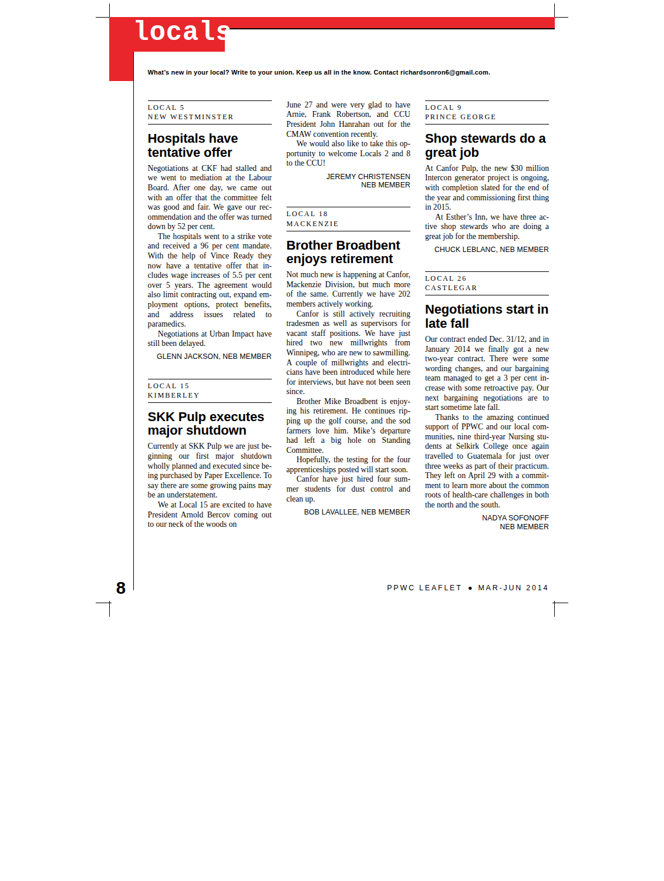locals
What’s new in your local? Write to your union. Keep us all in the know. Contact richardsonron6@gmail.com.
LOCAL 5
NEW WESTMINSTER
Hospitals have tentative offer
Negotiations at CKF had stalled and we went to mediation at the Labour Board. After one day, we came out with an offer that the committee felt was good and fair. We gave our recommendation and the offer was turned down by 52 per cent.
The hospitals went to a strike vote and received a 96 per cent mandate. With the help of Vince Ready they now have a tentative offer that includes wage increases of 5.5 per cent over 5 years. The agreement would also limit contracting out, expand employment options, protect benefits, and address issues related to paramedics.
Negotiations at Urban Impact have still been delayed.
GLENN JACKSON, NEB MEMBER
LOCAL 15
KIMBERLEY
SKK Pulp executes major shutdown
Currently at SKK Pulp we are just beginning our first major shutdown wholly planned and executed since being purchased by Paper Excellence. To say there are some growing pains may be an understatement.
We at Local 15 are excited to have President Arnold Bercov coming out to our neck of the woods on
June 27 and were very glad to have Arnie, Frank Robertson, and CCU President John Hanrahan out for the CMAW convention recently.
We would also like to take this opportunity to welcome Locals 2 and 8 to the CCU!
JEREMY CHRISTENSEN
NEB MEMBER
LOCAL 18
MACKENZIE
Brother Broadbent enjoys retirement
Not much new is happening at Canfor, Mackenzie Division, but much more of the same. Currently we have 202 members actively working.
Canfor is still actively recruiting tradesmen as well as supervisors for vacant staff positions. We have just hired two new millwrights from Winnipeg, who are new to sawmilling. A couple of millwrights and electricians have been introduced while here for interviews, but have not been seen since.
Brother Mike Broadbent is enjoying his retirement. He continues ripping up the golf course, and the sod farmers love him. Mike’s departure had left a big hole on Standing Committee.
Hopefully, the testing for the four apprenticeships posted will start soon.
Canfor have just hired four summer students for dust control and clean up.
BOB LAVALLEE, NEB MEMBER
LOCAL 9
PRINCE GEORGE
Shop stewards do a great job
At Canfor Pulp, the new $30 million Intercon generator project is ongoing, with completion slated for the end of the year and commissioning first thing in 2015.
At Esther’s Inn, we have three active shop stewards who are doing a great job for the membership.
CHUCK LEBLANC, NEB MEMBER
LOCAL 26
CASTLEGAR
Negotiations start in late fall
Our contract ended Dec. 31/12, and in January 2014 we finally got a new two-year contract. There were some wording changes, and our bargaining team managed to get a 3 per cent increase with some retroactive pay. Our next bargaining negotiations are to start sometime late fall.
Thanks to the amazing continued support of PPWC and our local communities, nine third-year Nursing students at Selkirk College once again travelled to Guatemala for just over three weeks as part of their practicum. They left on April 29 with a commitment to learn more about the common roots of health-care challenges in both the north and the south.
NADYA SOFONOFF
NEB MEMBER
8
PPWC LEAFLET ● MAR-JUN 2014